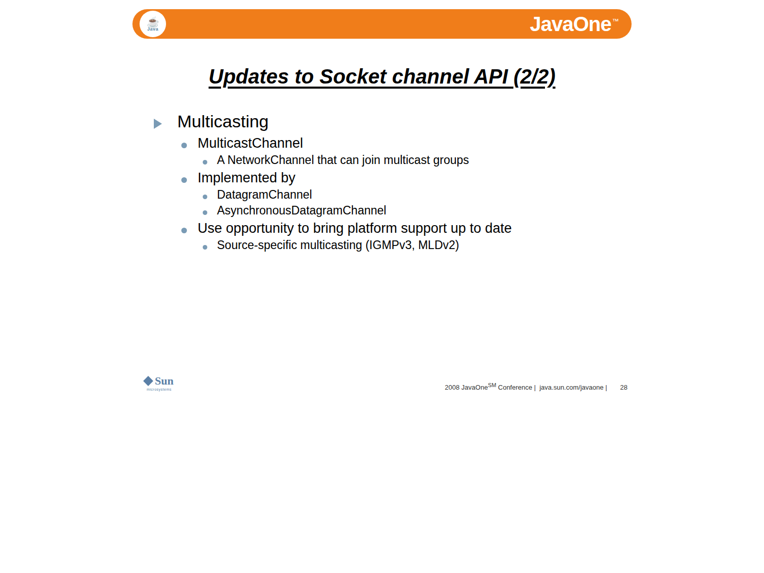☕
Java
JavaOne™
Updates to Socket channel API (2/2)
Multicasting
MulticastChannel
A NetworkChannel that can join multicast groups
Implemented by
DatagramChannel
AsynchronousDatagramChannel
Use opportunity to bring platform support up to date
Source-specific multicasting (IGMPv3, MLDv2)
Sun
microsystems
2008 JavaOneSM Conference | java.sun.com/javaone | 28